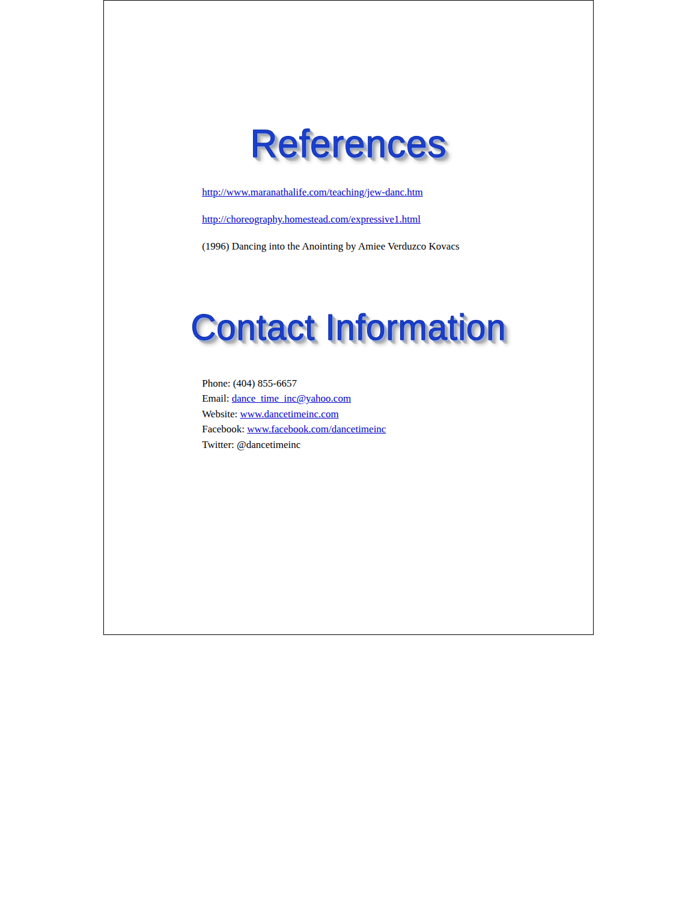References
http://www.maranathalife.com/teaching/jew-danc.htm
http://choreography.homestead.com/expressive1.html
(1996) Dancing into the Anointing by Amiee Verduzco Kovacs
Contact Information
Phone: (404) 855-6657
Email: dance_time_inc@yahoo.com
Website: www.dancetimeinc.com
Facebook: www.facebook.com/dancetimeinc
Twitter: @dancetimeinc